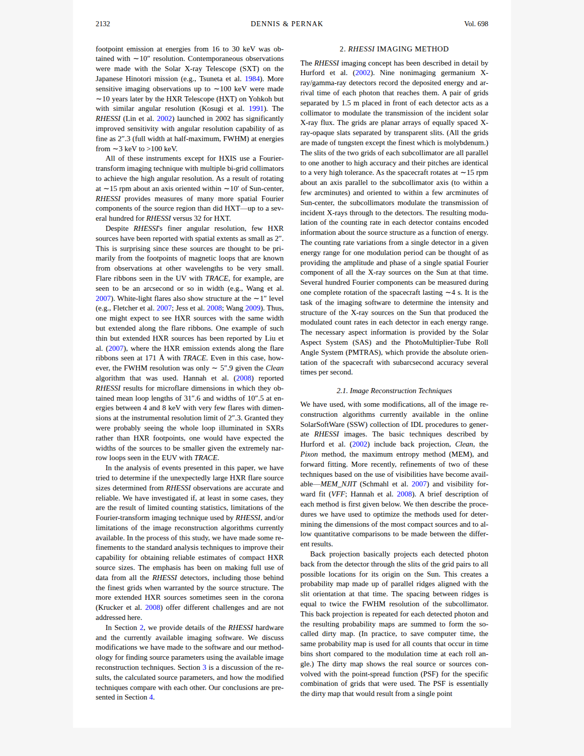2132 Dennis & Pernak Vol. 698
footpoint emission at energies from 16 to 30 keV was obtained with ∼10″ resolution. Contemporaneous observations were made with the Solar X-ray Telescope (SXT) on the Japanese Hinotori mission (e.g., Tsuneta et al. 1984). More sensitive imaging observations up to ∼100 keV were made ∼10 years later by the HXR Telescope (HXT) on Yohkoh but with similar angular resolution (Kosugi et al. 1991). The RHESSI (Lin et al. 2002) launched in 2002 has significantly improved sensitivity with angular resolution capability of as fine as 2″.3 (full width at half-maximum, FWHM) at energies from ∼3 keV to >100 keV.
All of these instruments except for HXIS use a Fourier-transform imaging technique with multiple bi-grid collimators to achieve the high angular resolution. As a result of rotating at ∼15 rpm about an axis oriented within ∼10′ of Sun-center, RHESSI provides measures of many more spatial Fourier components of the source region than did HXT—up to a several hundred for RHESSI versus 32 for HXT.
Despite RHESSI's finer angular resolution, few HXR sources have been reported with spatial extents as small as 2″. This is surprising since these sources are thought to be primarily from the footpoints of magnetic loops that are known from observations at other wavelengths to be very small. Flare ribbons seen in the UV with TRACE, for example, are seen to be an arcsecond or so in width (e.g., Wang et al. 2007). White-light flares also show structure at the ∼1″ level (e.g., Fletcher et al. 2007; Jess et al. 2008; Wang 2009). Thus, one might expect to see HXR sources with the same width but extended along the flare ribbons. One example of such thin but extended HXR sources has been reported by Liu et al. (2007), where the HXR emission extends along the flare ribbons seen at 171 Å with TRACE. Even in this case, however, the FWHM resolution was only ∼ 5″.9 given the Clean algorithm that was used. Hannah et al. (2008) reported RHESSI results for microflare dimensions in which they obtained mean loop lengths of 31″.6 and widths of 10″.5 at energies between 4 and 8 keV with very few flares with dimensions at the instrumental resolution limit of 2″.3. Granted they were probably seeing the whole loop illuminated in SXRs rather than HXR footpoints, one would have expected the widths of the sources to be smaller given the extremely narrow loops seen in the EUV with TRACE.
In the analysis of events presented in this paper, we have tried to determine if the unexpectedly large HXR flare source sizes determined from RHESSI observations are accurate and reliable. We have investigated if, at least in some cases, they are the result of limited counting statistics, limitations of the Fourier-transform imaging technique used by RHESSI, and/or limitations of the image reconstruction algorithms currently available. In the process of this study, we have made some refinements to the standard analysis techniques to improve their capability for obtaining reliable estimates of compact HXR source sizes. The emphasis has been on making full use of data from all the RHESSI detectors, including those behind the finest grids when warranted by the source structure. The more extended HXR sources sometimes seen in the corona (Krucker et al. 2008) offer different challenges and are not addressed here.
In Section 2, we provide details of the RHESSI hardware and the currently available imaging software. We discuss modifications we have made to the software and our methodology for finding source parameters using the available image reconstruction techniques. Section 3 is a discussion of the results, the calculated source parameters, and how the modified techniques compare with each other. Our conclusions are presented in Section 4.
2. RHESSI IMAGING METHOD
The RHESSI imaging concept has been described in detail by Hurford et al. (2002). Nine nonimaging germanium X-ray/gamma-ray detectors record the deposited energy and arrival time of each photon that reaches them. A pair of grids separated by 1.5 m placed in front of each detector acts as a collimator to modulate the transmission of the incident solar X-ray flux. The grids are planar arrays of equally spaced X-ray-opaque slats separated by transparent slits. (All the grids are made of tungsten except the finest which is molybdenum.) The slits of the two grids of each subcollimator are all parallel to one another to high accuracy and their pitches are identical to a very high tolerance. As the spacecraft rotates at ∼15 rpm about an axis parallel to the subcollimator axis (to within a few arcminutes) and oriented to within a few arcminutes of Sun-center, the subcollimators modulate the transmission of incident X-rays through to the detectors. The resulting modulation of the counting rate in each detector contains encoded information about the source structure as a function of energy. The counting rate variations from a single detector in a given energy range for one modulation period can be thought of as providing the amplitude and phase of a single spatial Fourier component of all the X-ray sources on the Sun at that time. Several hundred Fourier components can be measured during one complete rotation of the spacecraft lasting ∼4 s. It is the task of the imaging software to determine the intensity and structure of the X-ray sources on the Sun that produced the modulated count rates in each detector in each energy range. The necessary aspect information is provided by the Solar Aspect System (SAS) and the PhotoMultiplier-Tube Roll Angle System (PMTRAS), which provide the absolute orientation of the spacecraft with subarcsecond accuracy several times per second.
2.1. Image Reconstruction Techniques
We have used, with some modifications, all of the image reconstruction algorithms currently available in the online SolarSoftWare (SSW) collection of IDL procedures to generate RHESSI images. The basic techniques described by Hurford et al. (2002) include back projection, Clean, the Pixon method, the maximum entropy method (MEM), and forward fitting. More recently, refinements of two of these techniques based on the use of visibilities have become available—MEM_NJIT (Schmahl et al. 2007) and visibility forward fit (VFF; Hannah et al. 2008). A brief description of each method is first given below. We then describe the procedures we have used to optimize the methods used for determining the dimensions of the most compact sources and to allow quantitative comparisons to be made between the different results.
Back projection basically projects each detected photon back from the detector through the slits of the grid pairs to all possible locations for its origin on the Sun. This creates a probability map made up of parallel ridges aligned with the slit orientation at that time. The spacing between ridges is equal to twice the FWHM resolution of the subcollimator. This back projection is repeated for each detected photon and the resulting probability maps are summed to form the so-called dirty map. (In practice, to save computer time, the same probability map is used for all counts that occur in time bins short compared to the modulation time at each roll angle.) The dirty map shows the real source or sources convolved with the point-spread function (PSF) for the specific combination of grids that were used. The PSF is essentially the dirty map that would result from a single point